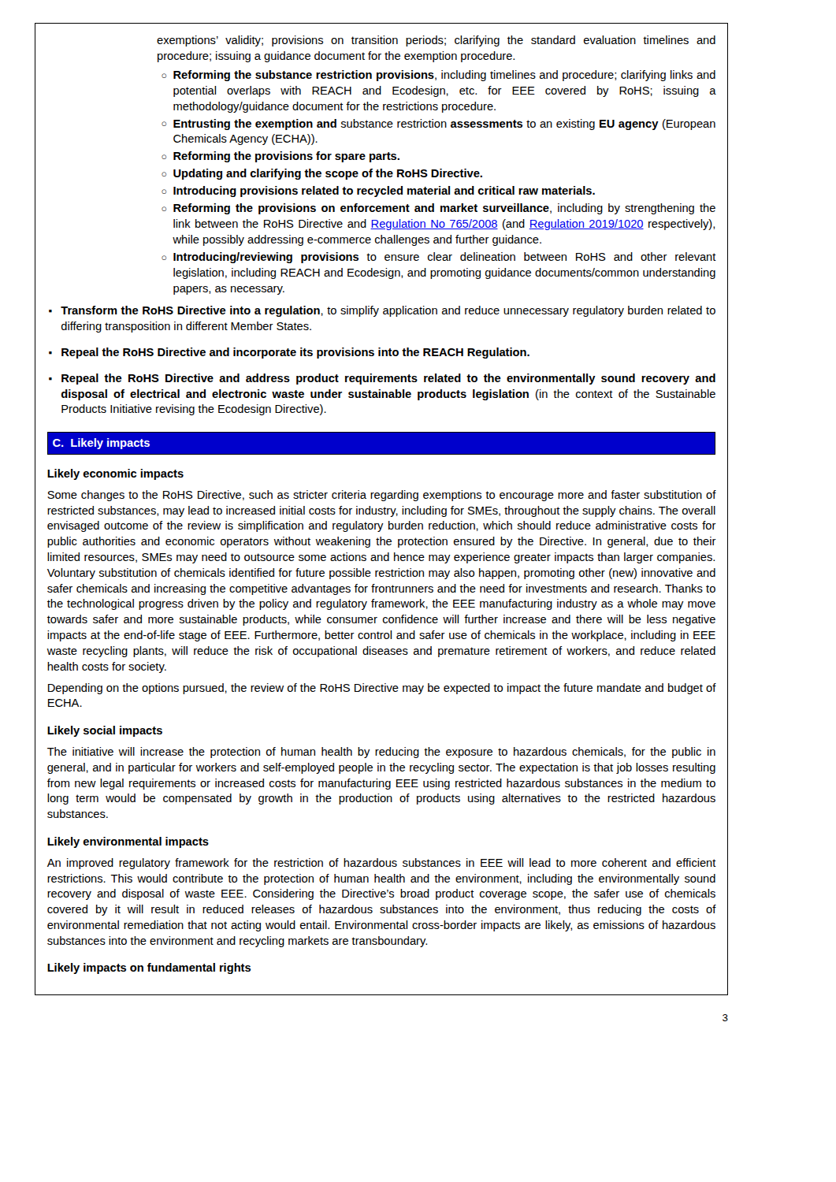exemptions’ validity; provisions on transition periods; clarifying the standard evaluation timelines and procedure; issuing a guidance document for the exemption procedure.
Reforming the substance restriction provisions, including timelines and procedure; clarifying links and potential overlaps with REACH and Ecodesign, etc. for EEE covered by RoHS; issuing a methodology/guidance document for the restrictions procedure.
Entrusting the exemption and substance restriction assessments to an existing EU agency (European Chemicals Agency (ECHA)).
Reforming the provisions for spare parts.
Updating and clarifying the scope of the RoHS Directive.
Introducing provisions related to recycled material and critical raw materials.
Reforming the provisions on enforcement and market surveillance, including by strengthening the link between the RoHS Directive and Regulation No 765/2008 (and Regulation 2019/1020 respectively), while possibly addressing e-commerce challenges and further guidance.
Introducing/reviewing provisions to ensure clear delineation between RoHS and other relevant legislation, including REACH and Ecodesign, and promoting guidance documents/common understanding papers, as necessary.
Transform the RoHS Directive into a regulation, to simplify application and reduce unnecessary regulatory burden related to differing transposition in different Member States.
Repeal the RoHS Directive and incorporate its provisions into the REACH Regulation.
Repeal the RoHS Directive and address product requirements related to the environmentally sound recovery and disposal of electrical and electronic waste under sustainable products legislation (in the context of the Sustainable Products Initiative revising the Ecodesign Directive).
C. Likely impacts
Likely economic impacts
Some changes to the RoHS Directive, such as stricter criteria regarding exemptions to encourage more and faster substitution of restricted substances, may lead to increased initial costs for industry, including for SMEs, throughout the supply chains. The overall envisaged outcome of the review is simplification and regulatory burden reduction, which should reduce administrative costs for public authorities and economic operators without weakening the protection ensured by the Directive. In general, due to their limited resources, SMEs may need to outsource some actions and hence may experience greater impacts than larger companies. Voluntary substitution of chemicals identified for future possible restriction may also happen, promoting other (new) innovative and safer chemicals and increasing the competitive advantages for frontrunners and the need for investments and research. Thanks to the technological progress driven by the policy and regulatory framework, the EEE manufacturing industry as a whole may move towards safer and more sustainable products, while consumer confidence will further increase and there will be less negative impacts at the end-of-life stage of EEE. Furthermore, better control and safer use of chemicals in the workplace, including in EEE waste recycling plants, will reduce the risk of occupational diseases and premature retirement of workers, and reduce related health costs for society.
Depending on the options pursued, the review of the RoHS Directive may be expected to impact the future mandate and budget of ECHA.
Likely social impacts
The initiative will increase the protection of human health by reducing the exposure to hazardous chemicals, for the public in general, and in particular for workers and self-employed people in the recycling sector. The expectation is that job losses resulting from new legal requirements or increased costs for manufacturing EEE using restricted hazardous substances in the medium to long term would be compensated by growth in the production of products using alternatives to the restricted hazardous substances.
Likely environmental impacts
An improved regulatory framework for the restriction of hazardous substances in EEE will lead to more coherent and efficient restrictions. This would contribute to the protection of human health and the environment, including the environmentally sound recovery and disposal of waste EEE. Considering the Directive’s broad product coverage scope, the safer use of chemicals covered by it will result in reduced releases of hazardous substances into the environment, thus reducing the costs of environmental remediation that not acting would entail. Environmental cross-border impacts are likely, as emissions of hazardous substances into the environment and recycling markets are transboundary.
Likely impacts on fundamental rights
3